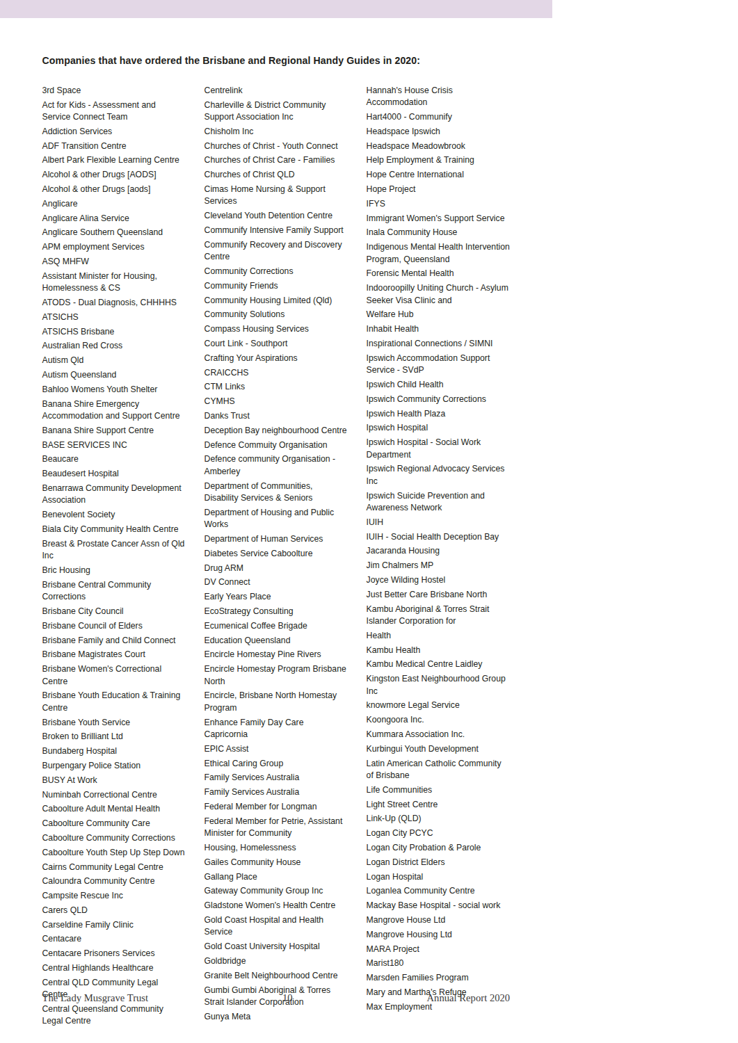Companies that have ordered the Brisbane and Regional Handy Guides in 2020:
3rd Space
Act for Kids - Assessment and Service Connect Team
Addiction Services
ADF Transition Centre
Albert Park Flexible Learning Centre
Alcohol & other Drugs [AODS]
Alcohol & other Drugs [aods]
Anglicare
Anglicare Alina Service
Anglicare Southern Queensland
APM employment Services
ASQ MHFW
Assistant Minister for Housing, Homelessness & CS
ATODS - Dual Diagnosis, CHHHHS
ATSICHS
ATSICHS Brisbane
Australian Red Cross
Autism Qld
Autism Queensland
Bahloo Womens Youth Shelter
Banana Shire Emergency Accommodation and Support Centre
Banana Shire Support Centre
BASE SERVICES INC
Beaucare
Beaudesert Hospital
Benarrawa Community Development Association
Benevolent Society
Biala City Community Health Centre
Breast & Prostate Cancer Assn of Qld Inc
Bric Housing
Brisbane Central Community Corrections
Brisbane City Council
Brisbane Council of Elders
Brisbane Family and Child Connect
Brisbane Magistrates Court
Brisbane Women's Correctional Centre
Brisbane Youth Education & Training Centre
Brisbane Youth Service
Broken to Brilliant Ltd
Bundaberg Hospital
Burpengary Police Station
BUSY At Work
Numinbah Correctional Centre
Caboolture Adult Mental Health
Caboolture Community Care
Caboolture Community Corrections
Caboolture Youth Step Up Step Down
Cairns Community Legal Centre
Caloundra Community Centre
Campsite Rescue Inc
Carers QLD
Carseldine Family Clinic
Centacare
Centacare Prisoners Services
Central Highlands Healthcare
Central QLD Community Legal Centre
Central Queensland Community Legal Centre
Centrelink
Charleville & District Community Support Association Inc
Chisholm Inc
Churches of Christ - Youth Connect
Churches of Christ Care - Families
Churches of Christ QLD
Cimas Home Nursing & Support Services
Cleveland Youth Detention Centre
Communify Intensive Family Support
Communify Recovery and Discovery Centre
Community Corrections
Community Friends
Community Housing Limited (Qld)
Community Solutions
Compass Housing Services
Court Link - Southport
Crafting Your Aspirations
CRAICCHS
CTM Links
CYMHS
Danks Trust
Deception Bay neighbourhood Centre
Defence Commuity Organisation
Defence community Organisation - Amberley
Department of Communities, Disability Services & Seniors
Department of Housing and Public Works
Department of Human Services
Diabetes Service Caboolture
Drug ARM
DV Connect
Early Years Place
EcoStrategy Consulting
Ecumenical Coffee Brigade
Education Queensland
Encircle Homestay Pine Rivers
Encircle Homestay Program Brisbane North
Encircle, Brisbane North Homestay Program
Enhance Family Day Care Capricornia
EPIC Assist
Ethical Caring Group
Family Services Australia
Family Services Australia
Federal Member for Longman
Federal Member for Petrie, Assistant Minister for Community
Housing, Homelessness
Gailes Community House
Gallang Place
Gateway Community Group Inc
Gladstone Women's Health Centre
Gold Coast Hospital and Health Service
Gold Coast University Hospital
Goldbridge
Granite Belt Neighbourhood Centre
Gumbi Gumbi Aboriginal & Torres Strait Islander Corporation
Gunya Meta
Hannah's House Crisis Accommodation
Hart4000 - Communify
Headspace Ipswich
Headspace Meadowbrook
Help Employment & Training
Hope Centre International
Hope Project
IFYS
Immigrant Women's Support Service
Inala Community House
Indigenous Mental Health Intervention Program, Queensland
Forensic Mental Health
Indooroopilly Uniting Church - Asylum Seeker Visa Clinic and
Welfare Hub
Inhabit Health
Inspirational Connections / SIMNI
Ipswich Accommodation Support Service - SVdP
Ipswich Child Health
Ipswich Community Corrections
Ipswich Health Plaza
Ipswich Hospital
Ipswich Hospital - Social Work Department
Ipswich Regional Advocacy Services Inc
Ipswich Suicide Prevention and Awareness Network
IUIH
IUIH - Social Health Deception Bay
Jacaranda Housing
Jim Chalmers MP
Joyce Wilding Hostel
Just Better Care Brisbane North
Kambu Aboriginal & Torres Strait Islander Corporation for
Health
Kambu Health
Kambu Medical Centre Laidley
Kingston East Neighbourhood Group Inc
knowmore Legal Service
Koongoora Inc.
Kummara Association Inc.
Kurbingui Youth Development
Latin American Catholic Community of Brisbane
Life Communities
Light Street Centre
Link-Up (QLD)
Logan City PCYC
Logan City Probation & Parole
Logan District Elders
Logan Hospital
Loganlea Community Centre
Mackay Base Hospital - social work
Mangrove House Ltd
Mangrove Housing Ltd
MARA Project
Marist180
Marsden Families Program
Mary and Martha's Refuge
Max Employment
The Lady Musgrave Trust
10
Annual Report 2020